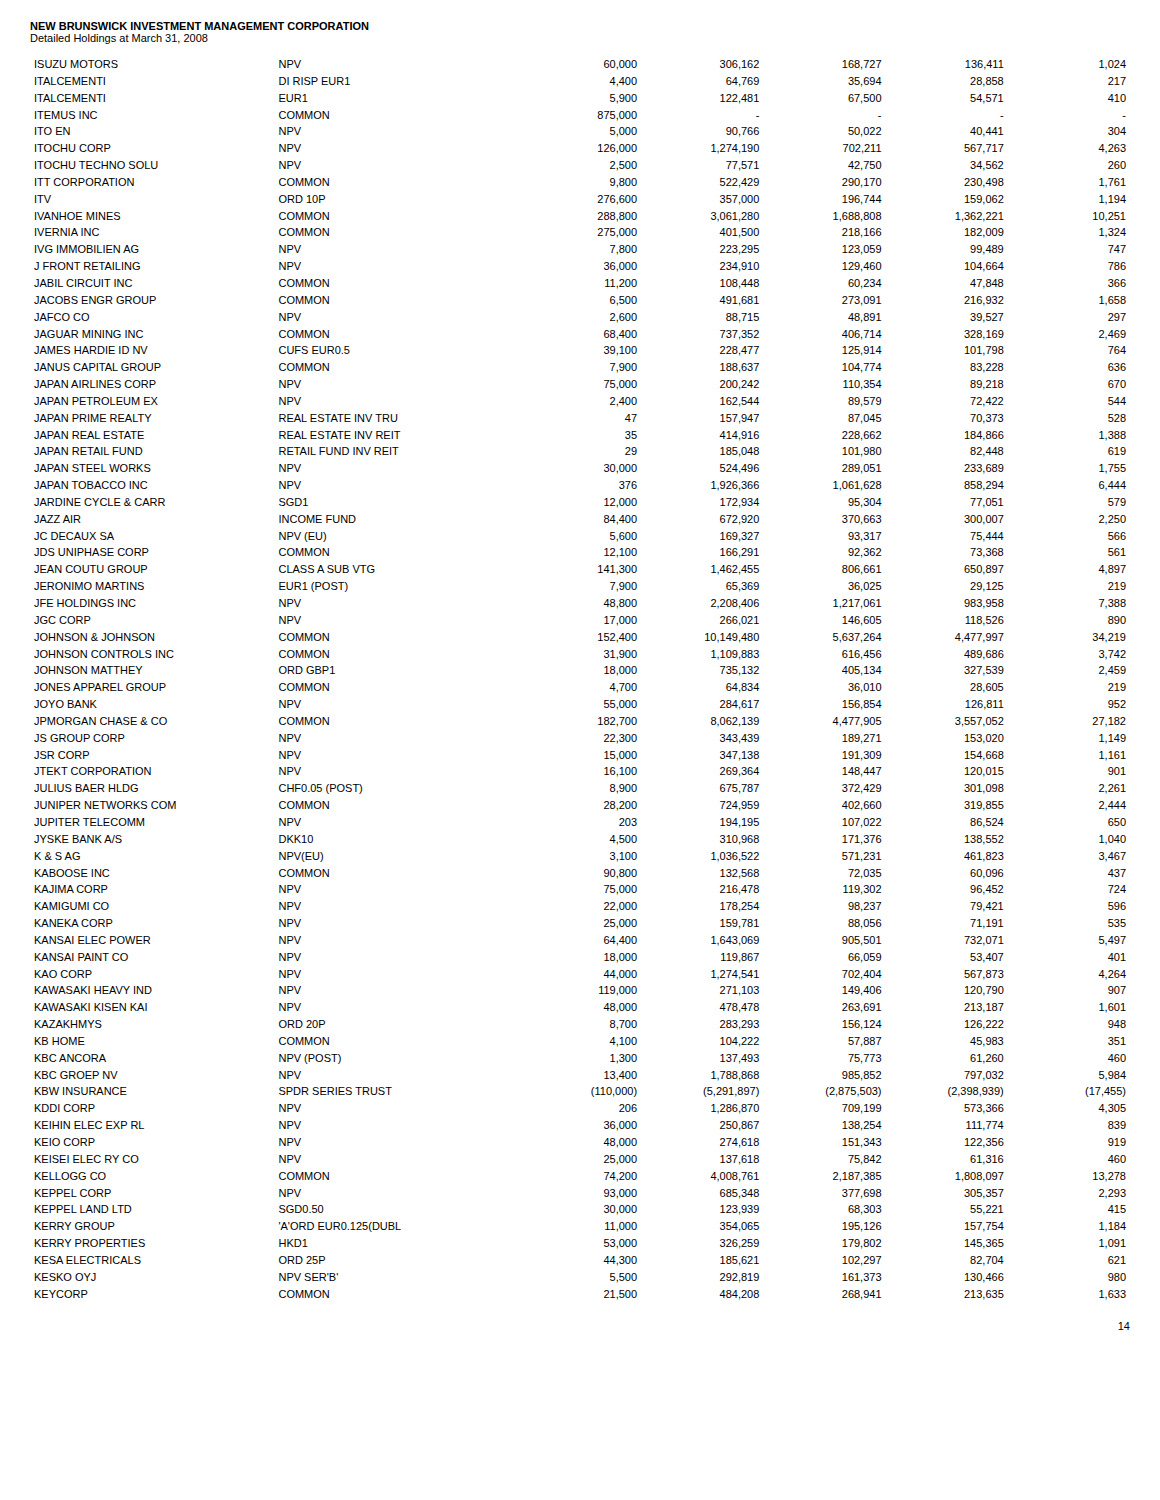NEW BRUNSWICK INVESTMENT MANAGEMENT CORPORATION
Detailed Holdings at March 31, 2008
| ISUZU MOTORS | NPV | 60,000 | 306,162 | 168,727 | 136,411 | 1,024 |
| ITALCEMENTI | DI RISP EUR1 | 4,400 | 64,769 | 35,694 | 28,858 | 217 |
| ITALCEMENTI | EUR1 | 5,900 | 122,481 | 67,500 | 54,571 | 410 |
| ITEMUS INC | COMMON | 875,000 | - | - | - | - |
| ITO EN | NPV | 5,000 | 90,766 | 50,022 | 40,441 | 304 |
| ITOCHU CORP | NPV | 126,000 | 1,274,190 | 702,211 | 567,717 | 4,263 |
| ITOCHU TECHNO SOLU | NPV | 2,500 | 77,571 | 42,750 | 34,562 | 260 |
| ITT CORPORATION | COMMON | 9,800 | 522,429 | 290,170 | 230,498 | 1,761 |
| ITV | ORD 10P | 276,600 | 357,000 | 196,744 | 159,062 | 1,194 |
| IVANHOE MINES | COMMON | 288,800 | 3,061,280 | 1,688,808 | 1,362,221 | 10,251 |
| IVERNIA INC | COMMON | 275,000 | 401,500 | 218,166 | 182,009 | 1,324 |
| IVG IMMOBILIEN AG | NPV | 7,800 | 223,295 | 123,059 | 99,489 | 747 |
| J FRONT RETAILING | NPV | 36,000 | 234,910 | 129,460 | 104,664 | 786 |
| JABIL CIRCUIT INC | COMMON | 11,200 | 108,448 | 60,234 | 47,848 | 366 |
| JACOBS ENGR GROUP | COMMON | 6,500 | 491,681 | 273,091 | 216,932 | 1,658 |
| JAFCO CO | NPV | 2,600 | 88,715 | 48,891 | 39,527 | 297 |
| JAGUAR MINING INC | COMMON | 68,400 | 737,352 | 406,714 | 328,169 | 2,469 |
| JAMES HARDIE ID NV | CUFS EUR0.5 | 39,100 | 228,477 | 125,914 | 101,798 | 764 |
| JANUS CAPITAL GROUP | COMMON | 7,900 | 188,637 | 104,774 | 83,228 | 636 |
| JAPAN AIRLINES CORP | NPV | 75,000 | 200,242 | 110,354 | 89,218 | 670 |
| JAPAN PETROLEUM EX | NPV | 2,400 | 162,544 | 89,579 | 72,422 | 544 |
| JAPAN PRIME REALTY | REAL ESTATE INV TRU | 47 | 157,947 | 87,045 | 70,373 | 528 |
| JAPAN REAL ESTATE | REAL ESTATE INV REIT | 35 | 414,916 | 228,662 | 184,866 | 1,388 |
| JAPAN RETAIL FUND | RETAIL FUND INV REIT | 29 | 185,048 | 101,980 | 82,448 | 619 |
| JAPAN STEEL WORKS | NPV | 30,000 | 524,496 | 289,051 | 233,689 | 1,755 |
| JAPAN TOBACCO INC | NPV | 376 | 1,926,366 | 1,061,628 | 858,294 | 6,444 |
| JARDINE CYCLE & CARR | SGD1 | 12,000 | 172,934 | 95,304 | 77,051 | 579 |
| JAZZ AIR | INCOME FUND | 84,400 | 672,920 | 370,663 | 300,007 | 2,250 |
| JC DECAUX SA | NPV (EU) | 5,600 | 169,327 | 93,317 | 75,444 | 566 |
| JDS UNIPHASE CORP | COMMON | 12,100 | 166,291 | 92,362 | 73,368 | 561 |
| JEAN COUTU GROUP | CLASS A SUB VTG | 141,300 | 1,462,455 | 806,661 | 650,897 | 4,897 |
| JERONIMO MARTINS | EUR1 (POST) | 7,900 | 65,369 | 36,025 | 29,125 | 219 |
| JFE HOLDINGS INC | NPV | 48,800 | 2,208,406 | 1,217,061 | 983,958 | 7,388 |
| JGC CORP | NPV | 17,000 | 266,021 | 146,605 | 118,526 | 890 |
| JOHNSON & JOHNSON | COMMON | 152,400 | 10,149,480 | 5,637,264 | 4,477,997 | 34,219 |
| JOHNSON CONTROLS INC | COMMON | 31,900 | 1,109,883 | 616,456 | 489,686 | 3,742 |
| JOHNSON MATTHEY | ORD GBP1 | 18,000 | 735,132 | 405,134 | 327,539 | 2,459 |
| JONES APPAREL GROUP | COMMON | 4,700 | 64,834 | 36,010 | 28,605 | 219 |
| JOYO BANK | NPV | 55,000 | 284,617 | 156,854 | 126,811 | 952 |
| JPMORGAN CHASE & CO | COMMON | 182,700 | 8,062,139 | 4,477,905 | 3,557,052 | 27,182 |
| JS GROUP CORP | NPV | 22,300 | 343,439 | 189,271 | 153,020 | 1,149 |
| JSR CORP | NPV | 15,000 | 347,138 | 191,309 | 154,668 | 1,161 |
| JTEKT CORPORATION | NPV | 16,100 | 269,364 | 148,447 | 120,015 | 901 |
| JULIUS BAER HLDG | CHF0.05 (POST) | 8,900 | 675,787 | 372,429 | 301,098 | 2,261 |
| JUNIPER NETWORKS COM | COMMON | 28,200 | 724,959 | 402,660 | 319,855 | 2,444 |
| JUPITER TELECOMM | NPV | 203 | 194,195 | 107,022 | 86,524 | 650 |
| JYSKE BANK A/S | DKK10 | 4,500 | 310,968 | 171,376 | 138,552 | 1,040 |
| K & S AG | NPV(EU) | 3,100 | 1,036,522 | 571,231 | 461,823 | 3,467 |
| KABOOSE INC | COMMON | 90,800 | 132,568 | 72,035 | 60,096 | 437 |
| KAJIMA CORP | NPV | 75,000 | 216,478 | 119,302 | 96,452 | 724 |
| KAMIGUMI CO | NPV | 22,000 | 178,254 | 98,237 | 79,421 | 596 |
| KANEKA CORP | NPV | 25,000 | 159,781 | 88,056 | 71,191 | 535 |
| KANSAI ELEC POWER | NPV | 64,400 | 1,643,069 | 905,501 | 732,071 | 5,497 |
| KANSAI PAINT CO | NPV | 18,000 | 119,867 | 66,059 | 53,407 | 401 |
| KAO CORP | NPV | 44,000 | 1,274,541 | 702,404 | 567,873 | 4,264 |
| KAWASAKI HEAVY IND | NPV | 119,000 | 271,103 | 149,406 | 120,790 | 907 |
| KAWASAKI KISEN KAI | NPV | 48,000 | 478,478 | 263,691 | 213,187 | 1,601 |
| KAZAKHMYS | ORD 20P | 8,700 | 283,293 | 156,124 | 126,222 | 948 |
| KB HOME | COMMON | 4,100 | 104,222 | 57,887 | 45,983 | 351 |
| KBC ANCORA | NPV (POST) | 1,300 | 137,493 | 75,773 | 61,260 | 460 |
| KBC GROEP NV | NPV | 13,400 | 1,788,868 | 985,852 | 797,032 | 5,984 |
| KBW INSURANCE | SPDR SERIES TRUST | (110,000) | (5,291,897) | (2,875,503) | (2,398,939) | (17,455) |
| KDDI CORP | NPV | 206 | 1,286,870 | 709,199 | 573,366 | 4,305 |
| KEIHIN ELEC EXP RL | NPV | 36,000 | 250,867 | 138,254 | 111,774 | 839 |
| KEIO CORP | NPV | 48,000 | 274,618 | 151,343 | 122,356 | 919 |
| KEISEI ELEC RY CO | NPV | 25,000 | 137,618 | 75,842 | 61,316 | 460 |
| KELLOGG CO | COMMON | 74,200 | 4,008,761 | 2,187,385 | 1,808,097 | 13,278 |
| KEPPEL CORP | NPV | 93,000 | 685,348 | 377,698 | 305,357 | 2,293 |
| KEPPEL LAND LTD | SGD0.50 | 30,000 | 123,939 | 68,303 | 55,221 | 415 |
| KERRY GROUP | 'A'ORD EUR0.125(DUBL | 11,000 | 354,065 | 195,126 | 157,754 | 1,184 |
| KERRY PROPERTIES | HKD1 | 53,000 | 326,259 | 179,802 | 145,365 | 1,091 |
| KESA ELECTRICALS | ORD 25P | 44,300 | 185,621 | 102,297 | 82,704 | 621 |
| KESKO OYJ | NPV SER'B' | 5,500 | 292,819 | 161,373 | 130,466 | 980 |
| KEYCORP | COMMON | 21,500 | 484,208 | 268,941 | 213,635 | 1,633 |
14